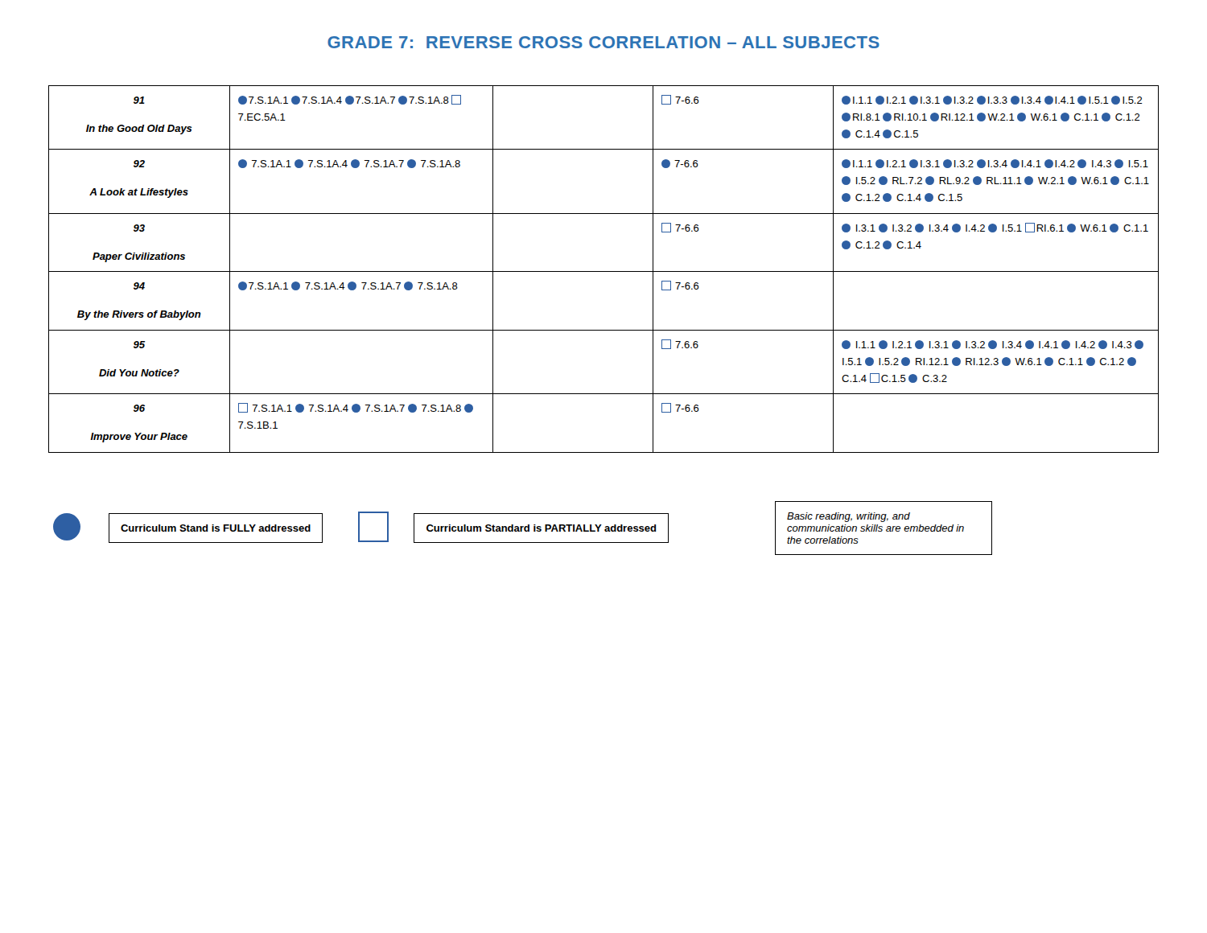GRADE 7: REVERSE CROSS CORRELATION – ALL SUBJECTS
| 91 In the Good Old Days | 7.S.1A.1 7.S.1A.4 7.S.1A.7 7.S.1A.8 7.EC.5A.1 | | 7-6.6 | I.1.1 I.2.1 I.3.1 I.3.2 I.3.3 I.3.4 I.4.1 I.5.1 I.5.2 RI.8.1 RI.10.1 RI.12.1 W.2.1 W.6.1 C.1.1 C.1.2 C.1.4 C.1.5 |
| 92 A Look at Lifestyles | 7.S.1A.1 7.S.1A.4 7.S.1A.7 7.S.1A.8 | | 7-6.6 | I.1.1 I.2.1 I.3.1 I.3.2 I.3.4 I.4.1 I.4.2 I.4.3 I.5.1 I.5.2 RL.7.2 RL.9.2 RL.11.1 W.2.1 W.6.1 C.1.1 C.1.2 C.1.4 C.1.5 |
| 93 Paper Civilizations | | | 7-6.6 | I.3.1 I.3.2 I.3.4 I.4.2 I.5.1 RI.6.1 W.6.1 C.1.1 C.1.2 C.1.4 |
| 94 By the Rivers of Babylon | 7.S.1A.1 7.S.1A.4 7.S.1A.7 7.S.1A.8 | | 7-6.6 | |
| 95 Did You Notice? | | | 7.6.6 | I.1.1 I.2.1 I.3.1 I.3.2 I.3.4 I.4.1 I.4.2 I.4.3 I.5.1 I.5.2 RI.12.1 RI.12.3 W.6.1 C.1.1 C.1.2 C.1.4 C.1.5 C.3.2 |
| 96 Improve Your Place | 7.S.1A.1 7.S.1A.4 7.S.1A.7 7.S.1A.8 7.S.1B.1 | | 7-6.6 | |
| | Curriculum Stand is FULLY addressed | | Curriculum Standard is PARTIALLY addressed | | Basic reading, writing, and communication skills are embedded in the correlations |